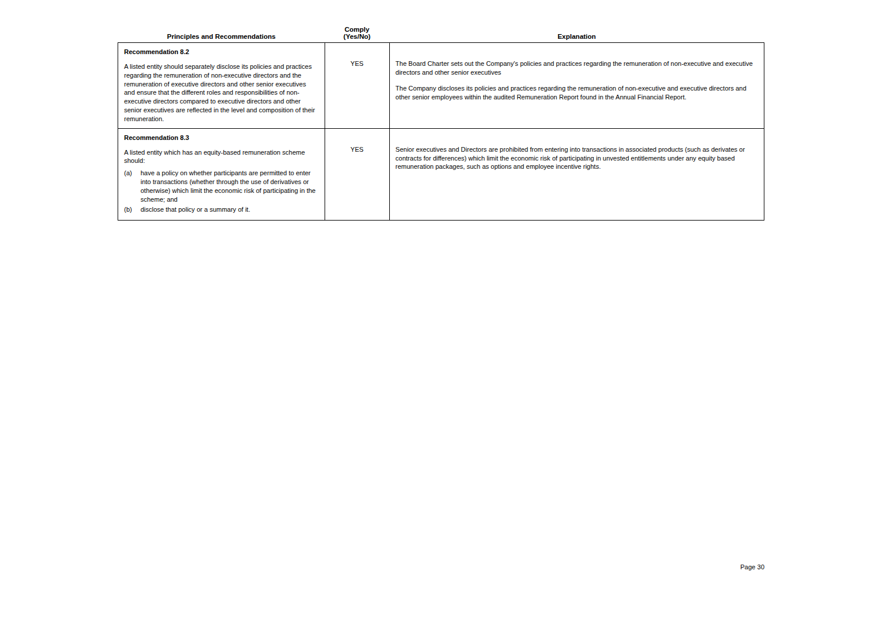| Principles and Recommendations | Comply (Yes/No) | Explanation |
| --- | --- | --- |
| Recommendation 8.2 A listed entity should separately disclose its policies and practices regarding the remuneration of non-executive directors and the remuneration of executive directors and other senior executives and ensure that the different roles and responsibilities of non-executive directors compared to executive directors and other senior executives are reflected in the level and composition of their remuneration. | YES | The Board Charter sets out the Company's policies and practices regarding the remuneration of non-executive and executive directors and other senior executives The Company discloses its policies and practices regarding the remuneration of non-executive and executive directors and other senior employees within the audited Remuneration Report found in the Annual Financial Report. |
| Recommendation 8.3 A listed entity which has an equity-based remuneration scheme should: (a) have a policy on whether participants are permitted to enter into transactions (whether through the use of derivatives or otherwise) which limit the economic risk of participating in the scheme; and (b) disclose that policy or a summary of it. | YES | Senior executives and Directors are prohibited from entering into transactions in associated products (such as derivates or contracts for differences) which limit the economic risk of participating in unvested entitlements under any equity based remuneration packages, such as options and employee incentive rights. |
Page 30